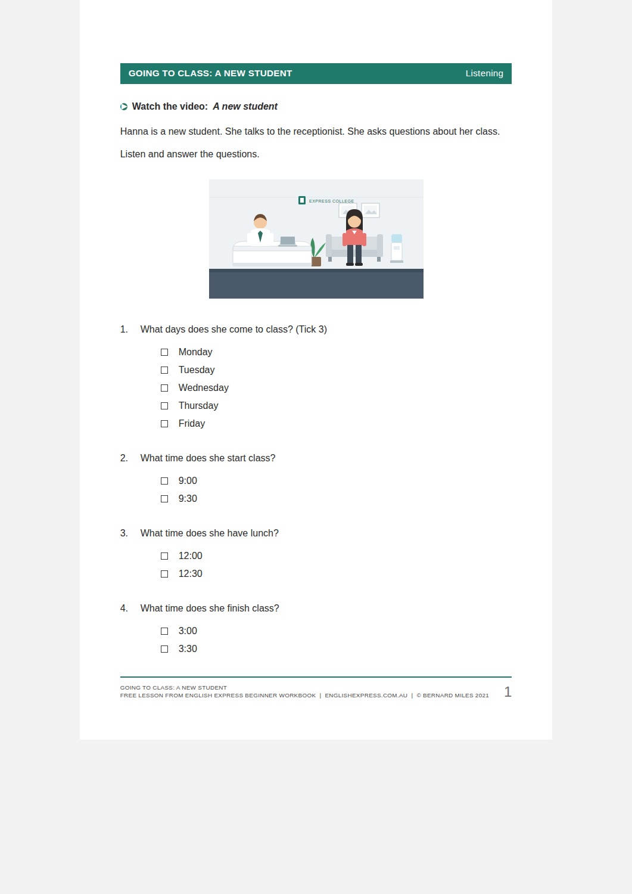Going to class: A new student Listening
▶Watch the video: A new student
Hanna is a new student. She talks to the receptionist. She asks questions about her class.
Listen and answer the questions.
EXPRESS COLLEGE
What days does she come to class? (Tick 3)
Monday
Tuesday
Wednesday
Thursday
Friday
What time does she start class?
9:00
9:30
What time does she have lunch?
12:00
12:30
What time does she finish class?
3:00
3:30
Going to class: A new student
Free lesson from English Express Beginner Workbook | englishexpress.com.au | © Bernard Miles 2021
1